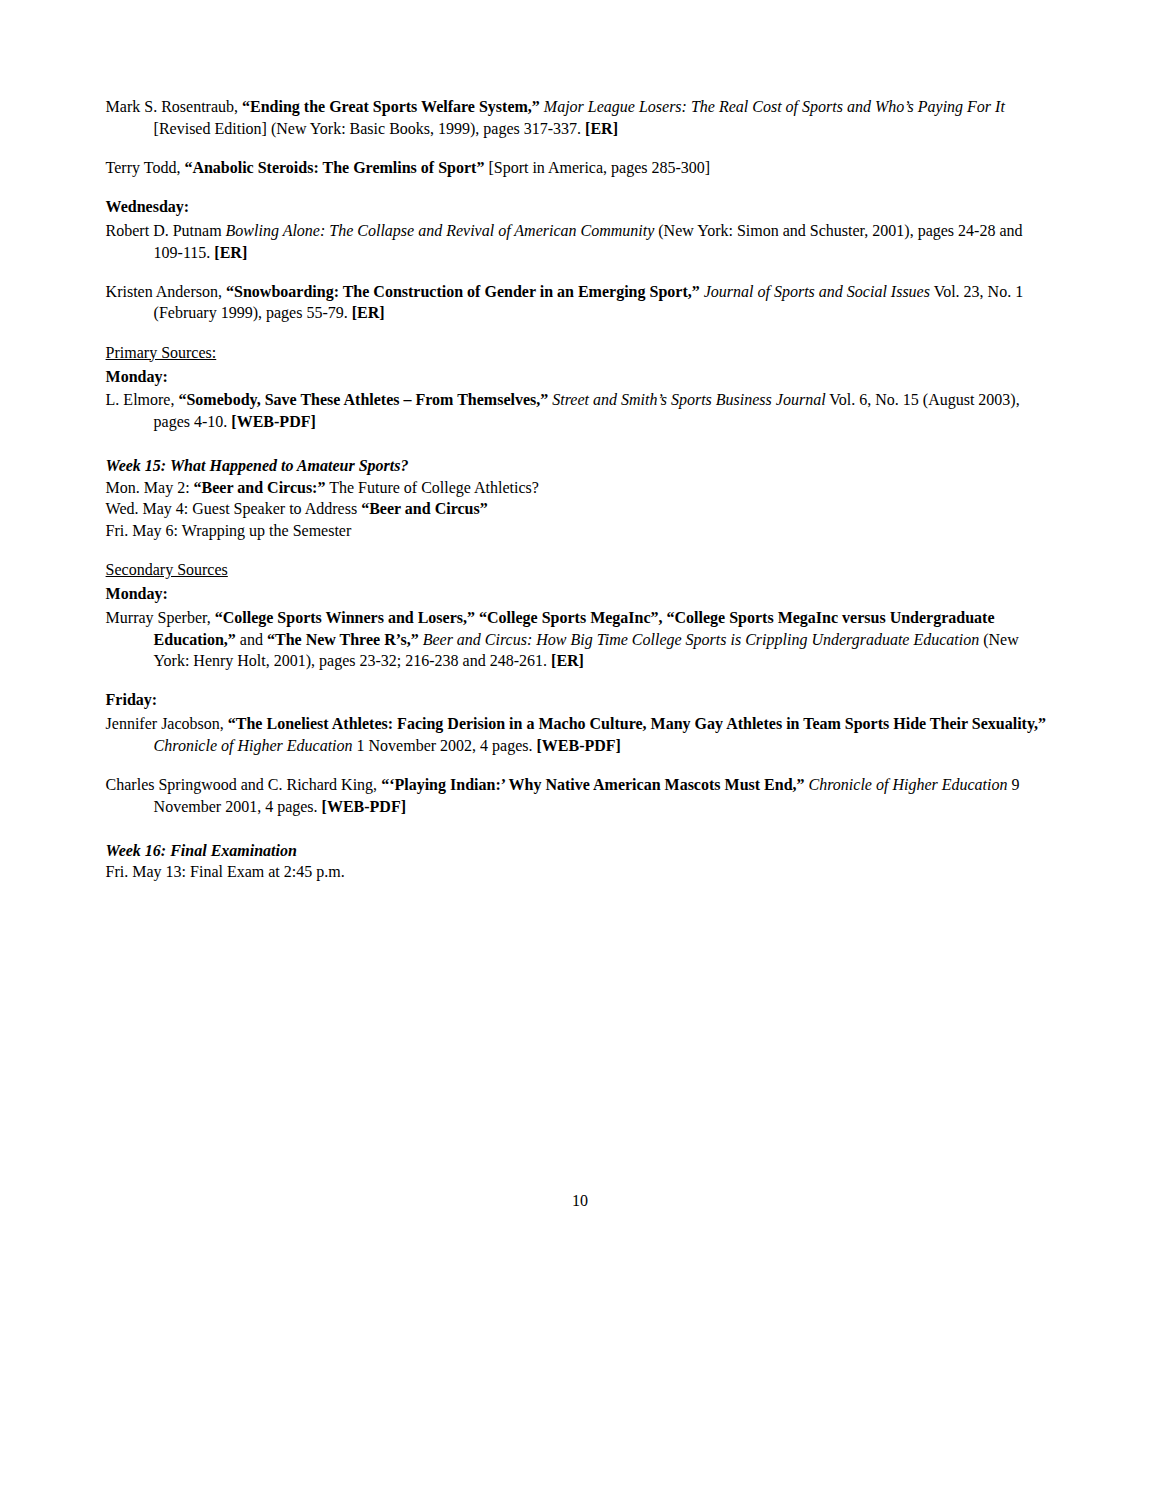Mark S. Rosentraub, “Ending the Great Sports Welfare System,” Major League Losers: The Real Cost of Sports and Who’s Paying For It [Revised Edition] (New York: Basic Books, 1999), pages 317-337. [ER]
Terry Todd, “Anabolic Steroids: The Gremlins of Sport” [Sport in America, pages 285-300]
Wednesday:
Robert D. Putnam Bowling Alone: The Collapse and Revival of American Community (New York: Simon and Schuster, 2001), pages 24-28 and 109-115. [ER]
Kristen Anderson, “Snowboarding: The Construction of Gender in an Emerging Sport,” Journal of Sports and Social Issues Vol. 23, No. 1 (February 1999), pages 55-79. [ER]
Primary Sources:
Monday:
L. Elmore, “Somebody, Save These Athletes – From Themselves,” Street and Smith’s Sports Business Journal Vol. 6, No. 15 (August 2003), pages 4-10. [WEB-PDF]
Week 15: What Happened to Amateur Sports?
Mon. May 2: “Beer and Circus:” The Future of College Athletics?
Wed. May 4: Guest Speaker to Address “Beer and Circus”
Fri. May 6: Wrapping up the Semester
Secondary Sources
Monday:
Murray Sperber, “College Sports Winners and Losers,” “College Sports MegaInc”, “College Sports MegaInc versus Undergraduate Education,” and “The New Three R’s,” Beer and Circus: How Big Time College Sports is Crippling Undergraduate Education (New York: Henry Holt, 2001), pages 23-32; 216-238 and 248-261. [ER]
Friday:
Jennifer Jacobson, “The Loneliest Athletes: Facing Derision in a Macho Culture, Many Gay Athletes in Team Sports Hide Their Sexuality,” Chronicle of Higher Education 1 November 2002, 4 pages. [WEB-PDF]
Charles Springwood and C. Richard King, “‘Playing Indian:’ Why Native American Mascots Must End,” Chronicle of Higher Education 9 November 2001, 4 pages. [WEB-PDF]
Week 16: Final Examination
Fri. May 13: Final Exam at 2:45 p.m.
10